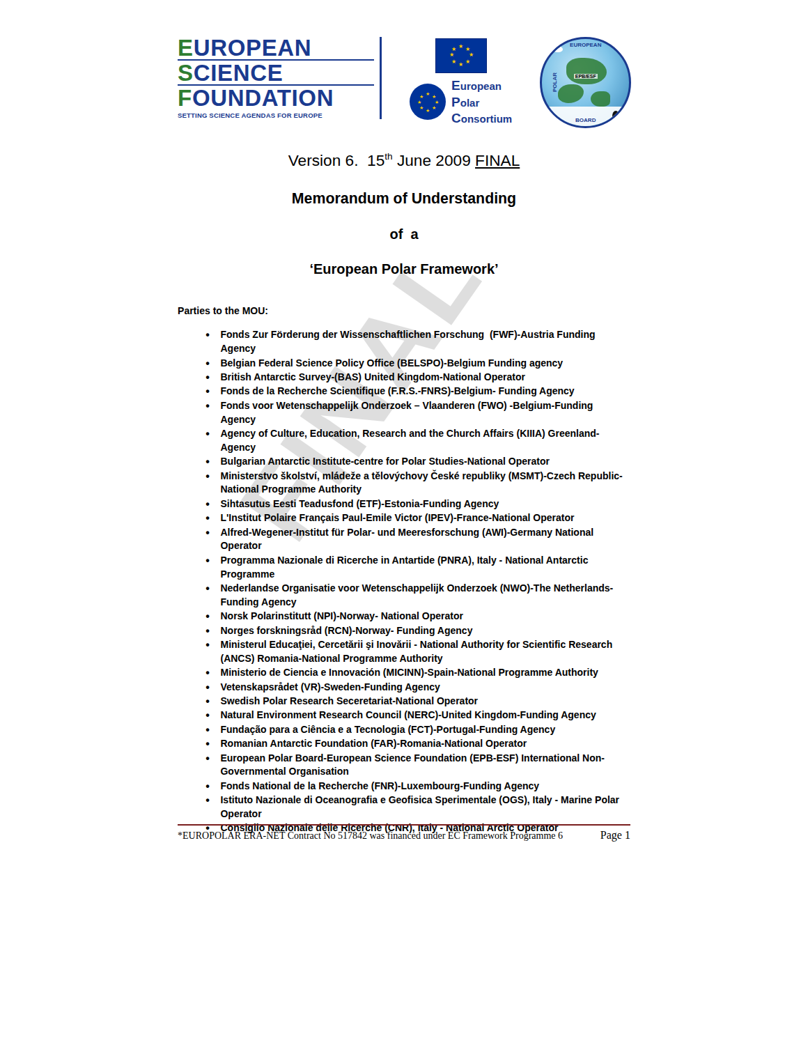FINAL
EUROPEAN
SCIENCE
FOUNDATION
SETTING SCIENCE AGENDAS FOR EUROPE
★ ★ ★ ★ ★ ★ ★ ★
★ ★ ★ ★ ★ ★ ★ ★
European
Polar
Consortium
EPB/ESF
EUROPEAN BOARD POLAR
Version 6. 15th June 2009 FINAL
Memorandum of Understanding
of a
‘European Polar Framework’
Parties to the MOU:
Fonds Zur Förderung der Wissenschaftlichen Forschung (FWF)-Austria Funding Agency
Belgian Federal Science Policy Office (BELSPO)-Belgium Funding agency
British Antarctic Survey-(BAS) United Kingdom-National Operator
Fonds de la Recherche Scientifique (F.R.S.-FNRS)-Belgium- Funding Agency
Fonds voor Wetenschappelijk Onderzoek – Vlaanderen (FWO) -Belgium-Funding Agency
Agency of Culture, Education, Research and the Church Affairs (KIIIA) Greenland- Agency
Bulgarian Antarctic Institute-centre for Polar Studies-National Operator
Ministerstvo školství, mládeže a tělovýchovy České republiky (MSMT)-Czech Republic-National Programme Authority
Sihtasutus Eesti Teadusfond (ETF)-Estonia-Funding Agency
L'Institut Polaire Français Paul-Emile Victor (IPEV)-France-National Operator
Alfred-Wegener-Institut für Polar- und Meeresforschung (AWI)-Germany National Operator
Programma Nazionale di Ricerche in Antartide (PNRA), Italy - National Antarctic Programme
Nederlandse Organisatie voor Wetenschappelijk Onderzoek (NWO)-The Netherlands-Funding Agency
Norsk Polarinstitutt (NPI)-Norway- National Operator
Norges forskningsråd (RCN)-Norway- Funding Agency
Ministerul Educaţiei, Cercetării şi Inovării - National Authority for Scientific Research (ANCS) Romania-National Programme Authority
Ministerio de Ciencia e Innovación (MICINN)-Spain-National Programme Authority
Vetenskapsrådet (VR)-Sweden-Funding Agency
Swedish Polar Research Seceretariat-National Operator
Natural Environment Research Council (NERC)-United Kingdom-Funding Agency
Fundação para a Ciência e a Tecnologia (FCT)-Portugal-Funding Agency
Romanian Antarctic Foundation (FAR)-Romania-National Operator
European Polar Board-European Science Foundation (EPB-ESF) International Non-Governmental Organisation
Fonds National de la Recherche (FNR)-Luxembourg-Funding Agency
Istituto Nazionale di Oceanografia e Geofisica Sperimentale (OGS), Italy - Marine Polar Operator
Consiglio Nazionale delle Ricerche (CNR), Italy - National Arctic Operator
*EUROPOLAR ERA-NET Contract No 517842 was financed under EC Framework Programme 6
Page 1